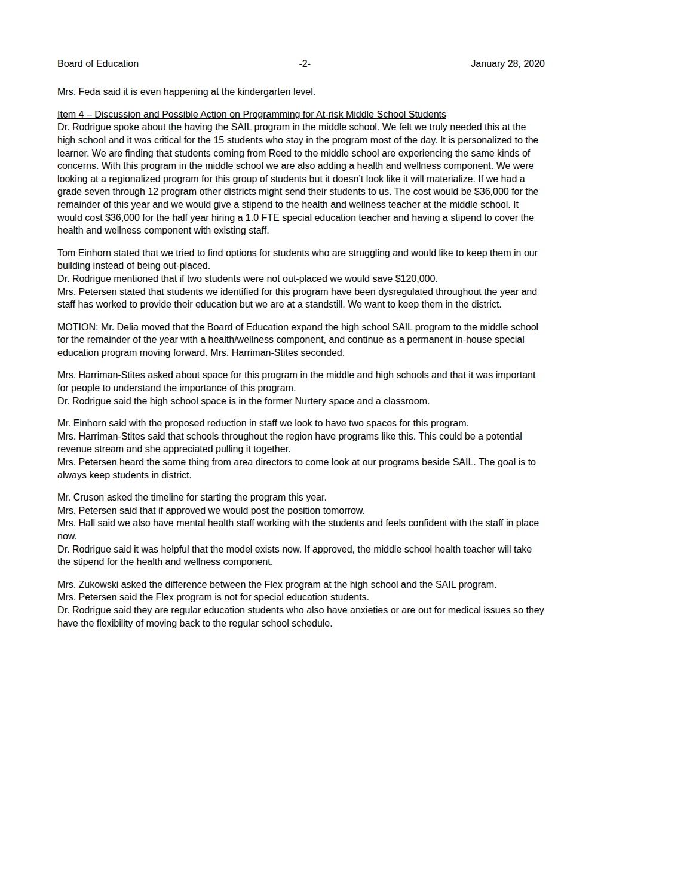Board of Education -2- January 28, 2020
Mrs. Feda said it is even happening at the kindergarten level.
Item 4 – Discussion and Possible Action on Programming for At-risk Middle School Students
Dr. Rodrigue spoke about the having the SAIL program in the middle school. We felt we truly needed this at the high school and it was critical for the 15 students who stay in the program most of the day. It is personalized to the learner. We are finding that students coming from Reed to the middle school are experiencing the same kinds of concerns. With this program in the middle school we are also adding a health and wellness component. We were looking at a regionalized program for this group of students but it doesn’t look like it will materialize. If we had a grade seven through 12 program other districts might send their students to us. The cost would be $36,000 for the remainder of this year and we would give a stipend to the health and wellness teacher at the middle school. It would cost $36,000 for the half year hiring a 1.0 FTE special education teacher and having a stipend to cover the health and wellness component with existing staff.
Tom Einhorn stated that we tried to find options for students who are struggling and would like to keep them in our building instead of being out-placed.
Dr. Rodrigue mentioned that if two students were not out-placed we would save $120,000.
Mrs. Petersen stated that students we identified for this program have been dysregulated throughout the year and staff has worked to provide their education but we are at a standstill. We want to keep them in the district.
MOTION: Mr. Delia moved that the Board of Education expand the high school SAIL program to the middle school for the remainder of the year with a health/wellness component, and continue as a permanent in-house special education program moving forward. Mrs. Harriman-Stites seconded.
Mrs. Harriman-Stites asked about space for this program in the middle and high schools and that it was important for people to understand the importance of this program.
Dr. Rodrigue said the high school space is in the former Nurtery space and a classroom.
Mr. Einhorn said with the proposed reduction in staff we look to have two spaces for this program.
Mrs. Harriman-Stites said that schools throughout the region have programs like this. This could be a potential revenue stream and she appreciated pulling it together.
Mrs. Petersen heard the same thing from area directors to come look at our programs beside SAIL. The goal is to always keep students in district.
Mr. Cruson asked the timeline for starting the program this year.
Mrs. Petersen said that if approved we would post the position tomorrow.
Mrs. Hall said we also have mental health staff working with the students and feels confident with the staff in place now.
Dr. Rodrigue said it was helpful that the model exists now. If approved, the middle school health teacher will take the stipend for the health and wellness component.
Mrs. Zukowski asked the difference between the Flex program at the high school and the SAIL program.
Mrs. Petersen said the Flex program is not for special education students.
Dr. Rodrigue said they are regular education students who also have anxieties or are out for medical issues so they have the flexibility of moving back to the regular school schedule.